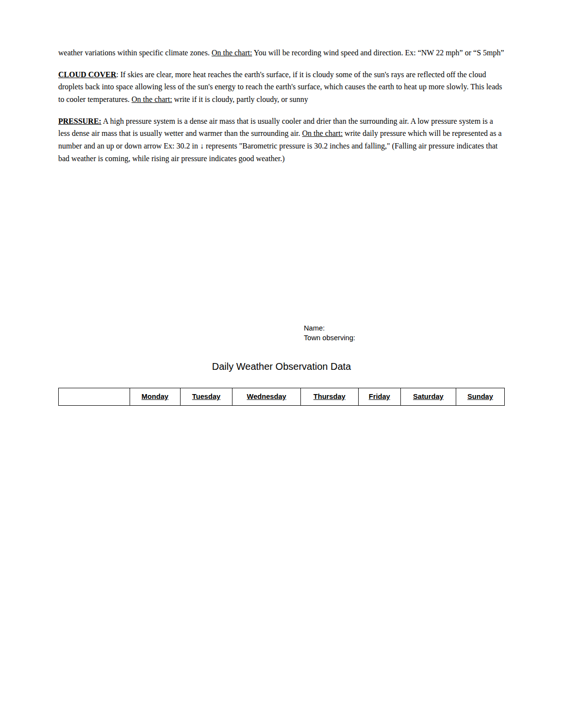weather variations within specific climate zones. On the chart: You will be recording wind speed and direction. Ex: “NW 22 mph” or “S 5mph”
CLOUD COVER: If skies are clear, more heat reaches the earth's surface, if it is cloudy some of the sun's rays are reflected off the cloud droplets back into space allowing less of the sun's energy to reach the earth's surface, which causes the earth to heat up more slowly. This leads to cooler temperatures. On the chart: write if it is cloudy, partly cloudy, or sunny
PRESSURE: A high pressure system is a dense air mass that is usually cooler and drier than the surrounding air. A low pressure system is a less dense air mass that is usually wetter and warmer than the surrounding air. On the chart: write daily pressure which will be represented as a number and an up or down arrow Ex: 30.2 in ↓ represents "Barometric pressure is 30.2 inches and falling," (Falling air pressure indicates that bad weather is coming, while rising air pressure indicates good weather.)
Name:
Town observing:
Daily Weather Observation Data
| | Monday | Tuesday | Wednesday | Thursday | Friday | Saturday | Sunday |
| --- | --- | --- | --- | --- | --- | --- | --- |